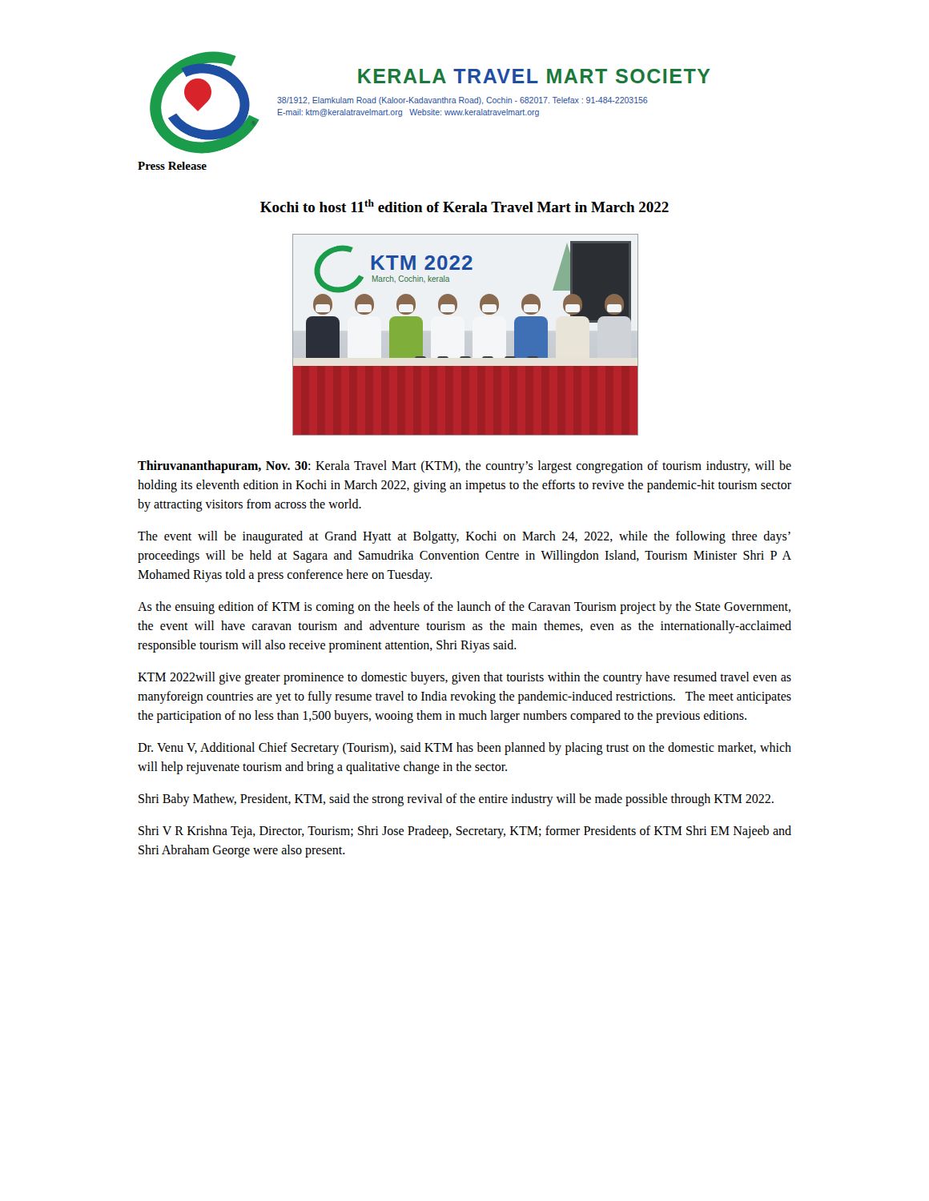®
KERALA TRAVEL MART SOCIETY
38/1912, Elamkulam Road (Kaloor-Kadavanthra Road), Cochin - 682017. Telefax : 91-484-2203156
E-mail: ktm@keralatravelmart.org Website: www.keralatravelmart.org
Press Release
Kochi to host 11th edition of Kerala Travel Mart in March 2022
KTM 2022
March, Cochin, kerala
Thiruvananthapuram, Nov. 30: Kerala Travel Mart (KTM), the country’s largest congregation of tourism industry, will be holding its eleventh edition in Kochi in March 2022, giving an impetus to the efforts to revive the pandemic-hit tourism sector by attracting visitors from across the world.
The event will be inaugurated at Grand Hyatt at Bolgatty, Kochi on March 24, 2022, while the following three days’ proceedings will be held at Sagara and Samudrika Convention Centre in Willingdon Island, Tourism Minister Shri P A Mohamed Riyas told a press conference here on Tuesday.
As the ensuing edition of KTM is coming on the heels of the launch of the Caravan Tourism project by the State Government, the event will have caravan tourism and adventure tourism as the main themes, even as the internationally-acclaimed responsible tourism will also receive prominent attention, Shri Riyas said.
KTM 2022will give greater prominence to domestic buyers, given that tourists within the country have resumed travel even as manyforeign countries are yet to fully resume travel to India revoking the pandemic-induced restrictions. The meet anticipates the participation of no less than 1,500 buyers, wooing them in much larger numbers compared to the previous editions.
Dr. Venu V, Additional Chief Secretary (Tourism), said KTM has been planned by placing trust on the domestic market, which will help rejuvenate tourism and bring a qualitative change in the sector.
Shri Baby Mathew, President, KTM, said the strong revival of the entire industry will be made possible through KTM 2022.
Shri V R Krishna Teja, Director, Tourism; Shri Jose Pradeep, Secretary, KTM; former Presidents of KTM Shri EM Najeeb and Shri Abraham George were also present.